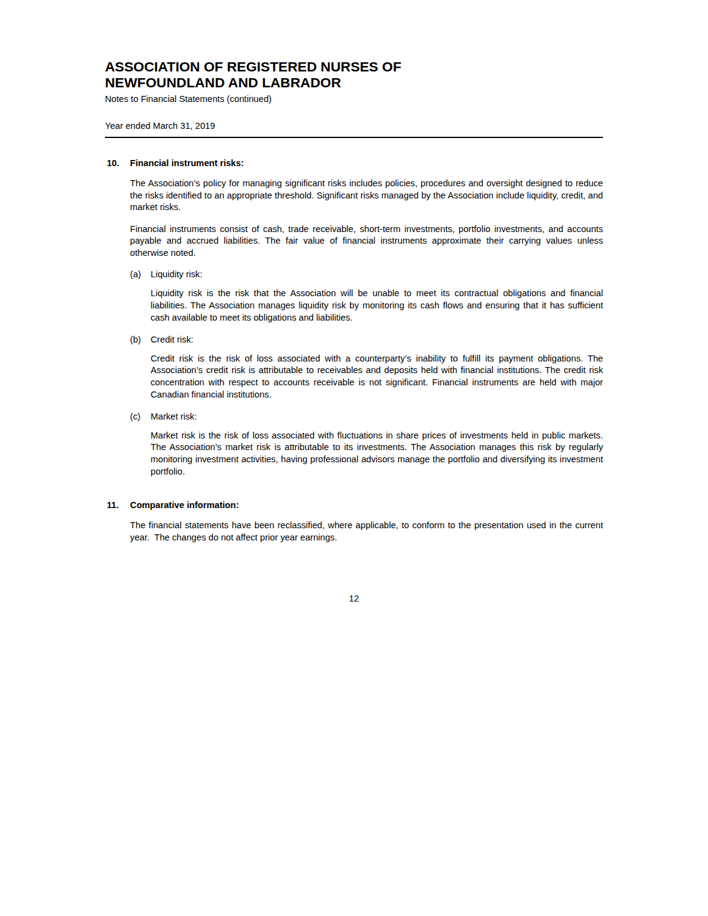Association of Registered Nurses of
Newfoundland and Labrador
Notes to Financial Statements (continued)
Year ended March 31, 2019
10. Financial instrument risks:
The Association’s policy for managing significant risks includes policies, procedures and oversight designed to reduce the risks identified to an appropriate threshold. Significant risks managed by the Association include liquidity, credit, and market risks.
Financial instruments consist of cash, trade receivable, short-term investments, portfolio investments, and accounts payable and accrued liabilities. The fair value of financial instruments approximate their carrying values unless otherwise noted.
(a) Liquidity risk:
Liquidity risk is the risk that the Association will be unable to meet its contractual obligations and financial liabilities. The Association manages liquidity risk by monitoring its cash flows and ensuring that it has sufficient cash available to meet its obligations and liabilities.
(b) Credit risk:
Credit risk is the risk of loss associated with a counterparty’s inability to fulfill its payment obligations. The Association’s credit risk is attributable to receivables and deposits held with financial institutions. The credit risk concentration with respect to accounts receivable is not significant. Financial instruments are held with major Canadian financial institutions.
(c) Market risk:
Market risk is the risk of loss associated with fluctuations in share prices of investments held in public markets. The Association’s market risk is attributable to its investments. The Association manages this risk by regularly monitoring investment activities, having professional advisors manage the portfolio and diversifying its investment portfolio.
11. Comparative information:
The financial statements have been reclassified, where applicable, to conform to the presentation used in the current year. The changes do not affect prior year earnings.
12